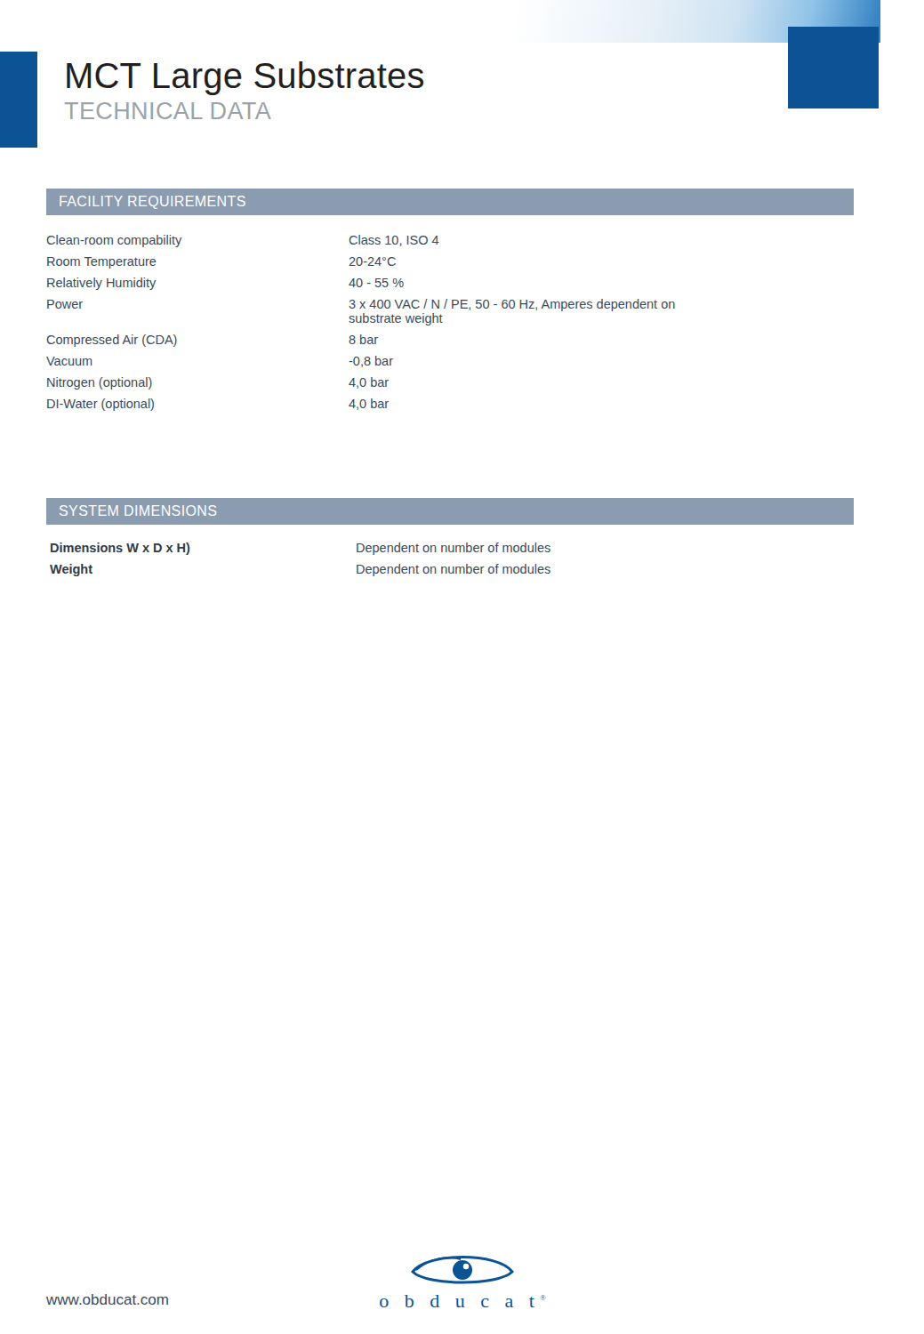MCT Large Substrates
TECHNICAL DATA
FACILITY REQUIREMENTS
| Clean-room compability | Class 10, ISO 4 |
| Room Temperature | 20-24°C |
| Relatively Humidity | 40 - 55 % |
| Power | 3 x 400 VAC / N / PE, 50 - 60 Hz, Amperes dependent on substrate weight |
| Compressed Air (CDA) | 8 bar |
| Vacuum | -0,8 bar |
| Nitrogen (optional) | 4,0 bar |
| DI-Water (optional) | 4,0 bar |
SYSTEM DIMENSIONS
| Dimensions W x D x H) | Dependent on number of modules |
| Weight | Dependent on number of modules |
www.obducat.com
o b d u c a t®